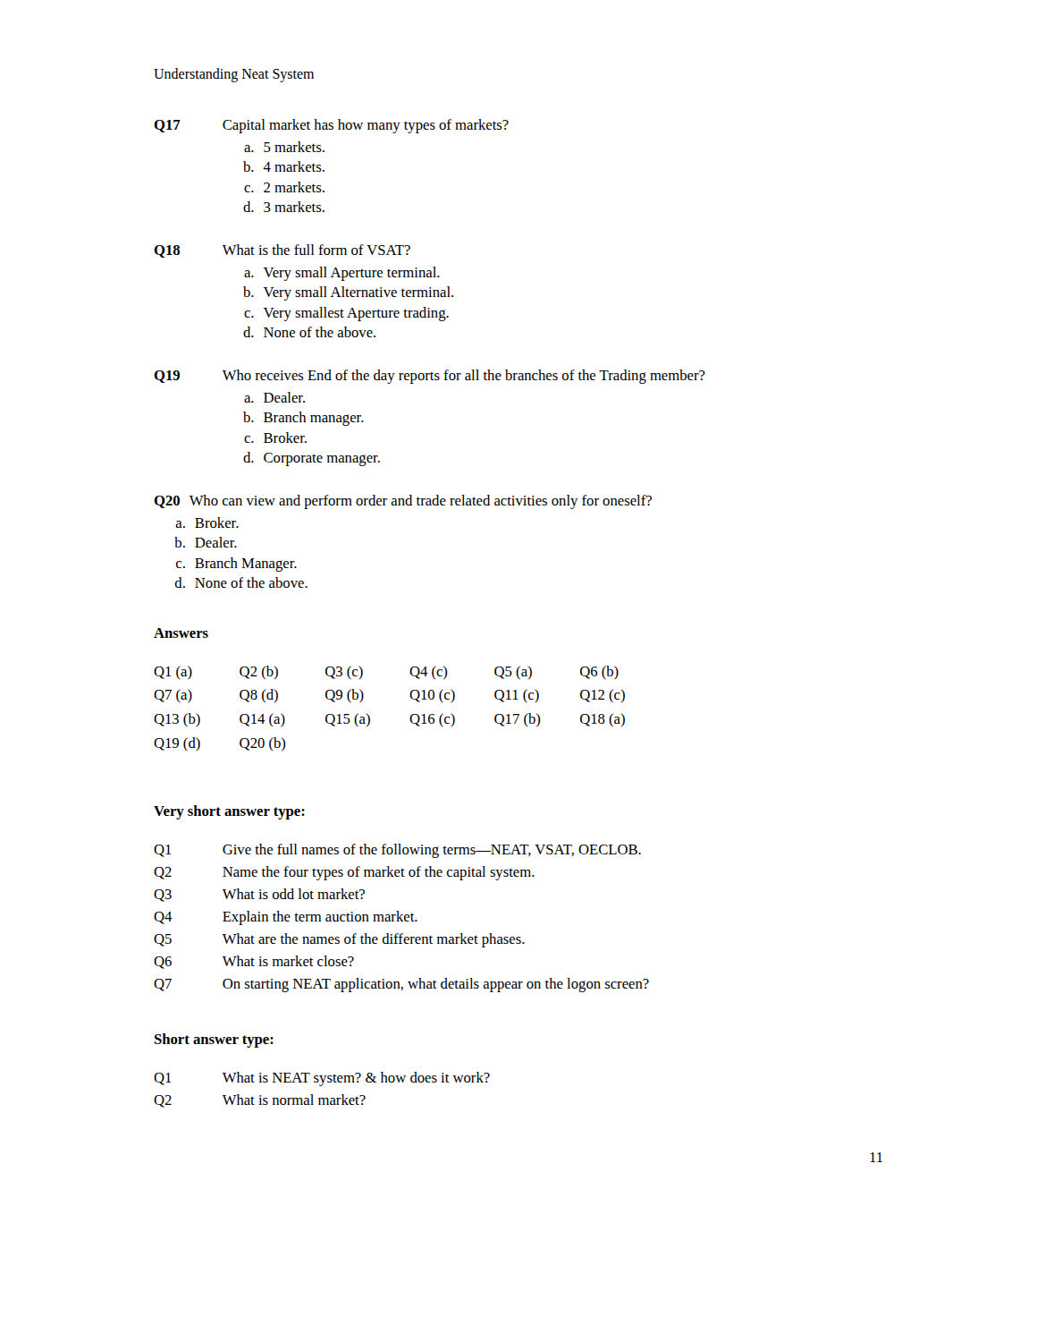Understanding Neat System
Q17
Capital market has how many types of markets?
5 markets.
4 markets.
2 markets.
3 markets.
Q18
What is the full form of VSAT?
Very small Aperture terminal.
Very small Alternative terminal.
Very smallest Aperture trading.
None of the above.
Q19
Who receives End of the day reports for all the branches of the Trading member?
Dealer.
Branch manager.
Broker.
Corporate manager.
Q20 Who can view and perform order and trade related activities only for oneself?
Broker.
Dealer.
Branch Manager.
None of the above.
Answers
| Q1 (a) | Q2 (b) | Q3 (c) | Q4 (c) | Q5 (a) | Q6 (b) |
| Q7 (a) | Q8 (d) | Q9 (b) | Q10 (c) | Q11 (c) | Q12 (c) |
| Q13 (b) | Q14 (a) | Q15 (a) | Q16 (c) | Q17 (b) | Q18 (a) |
| Q19 (d) | Q20 (b) | | | | |
Very short answer type:
Q1
Give the full names of the following terms—NEAT, VSAT, OECLOB.
Q2
Name the four types of market of the capital system.
Q3
What is odd lot market?
Q4
Explain the term auction market.
Q5
What are the names of the different market phases.
Q6
What is market close?
Q7
On starting NEAT application, what details appear on the logon screen?
Short answer type:
Q1
What is NEAT system? & how does it work?
Q2
What is normal market?
11